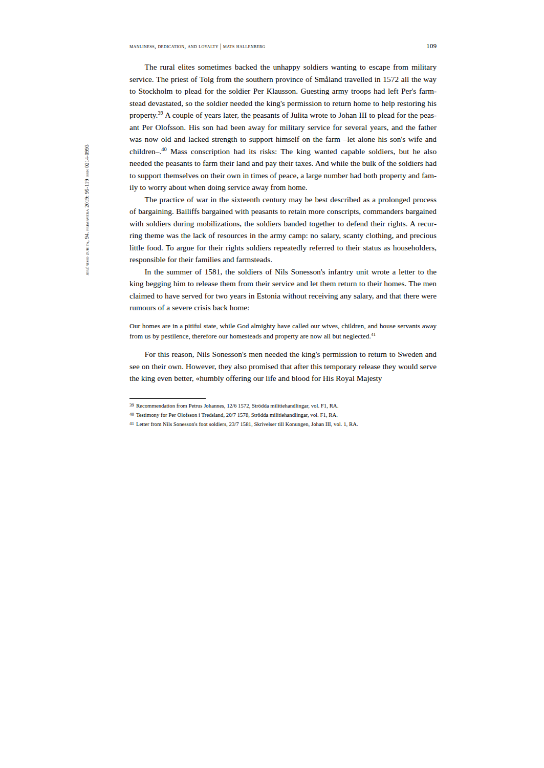Jerónimo Zurita, 94. Primavera 2019: 95-119 issn 0214-0993
Manliness, dedication, and loyalty | Mats Hallenberg 109
The rural elites sometimes backed the unhappy soldiers wanting to escape from military service. The priest of Tolg from the southern province of Småland travelled in 1572 all the way to Stockholm to plead for the soldier Per Klausson. Guesting army troops had left Per's farmstead devastated, so the soldier needed the king's permission to return home to help restoring his property.39 A couple of years later, the peasants of Julita wrote to Johan III to plead for the peasant Per Olofsson. His son had been away for military service for several years, and the father was now old and lacked strength to support himself on the farm –let alone his son's wife and children–.40 Mass conscription had its risks: The king wanted capable soldiers, but he also needed the peasants to farm their land and pay their taxes. And while the bulk of the soldiers had to support themselves on their own in times of peace, a large number had both property and family to worry about when doing service away from home.
The practice of war in the sixteenth century may be best described as a prolonged process of bargaining. Bailiffs bargained with peasants to retain more conscripts, commanders bargained with soldiers during mobilizations, the soldiers banded together to defend their rights. A recurring theme was the lack of resources in the army camp: no salary, scanty clothing, and precious little food. To argue for their rights soldiers repeatedly referred to their status as householders, responsible for their families and farmsteads.
In the summer of 1581, the soldiers of Nils Sonesson's infantry unit wrote a letter to the king begging him to release them from their service and let them return to their homes. The men claimed to have served for two years in Estonia without receiving any salary, and that there were rumours of a severe crisis back home:
Our homes are in a pitiful state, while God almighty have called our wives, children, and house servants away from us by pestilence, therefore our homesteads and property are now all but neglected.41
For this reason, Nils Sonesson's men needed the king's permission to return to Sweden and see on their own. However, they also promised that after this temporary release they would serve the king even better, «humbly offering our life and blood for His Royal Majesty
39 Recommendation from Petrus Johannes, 12/6 1572, Strödda militiehandlingar, vol. F1, RA.
40 Testimony for Per Olofsson i Tredsland, 20/7 1578, Strödda militiehandlingar, vol. F1, RA.
41 Letter from Nils Sonesson's foot soldiers, 23/7 1581, Skrivelser till Konungen, Johan III, vol. 1, RA.